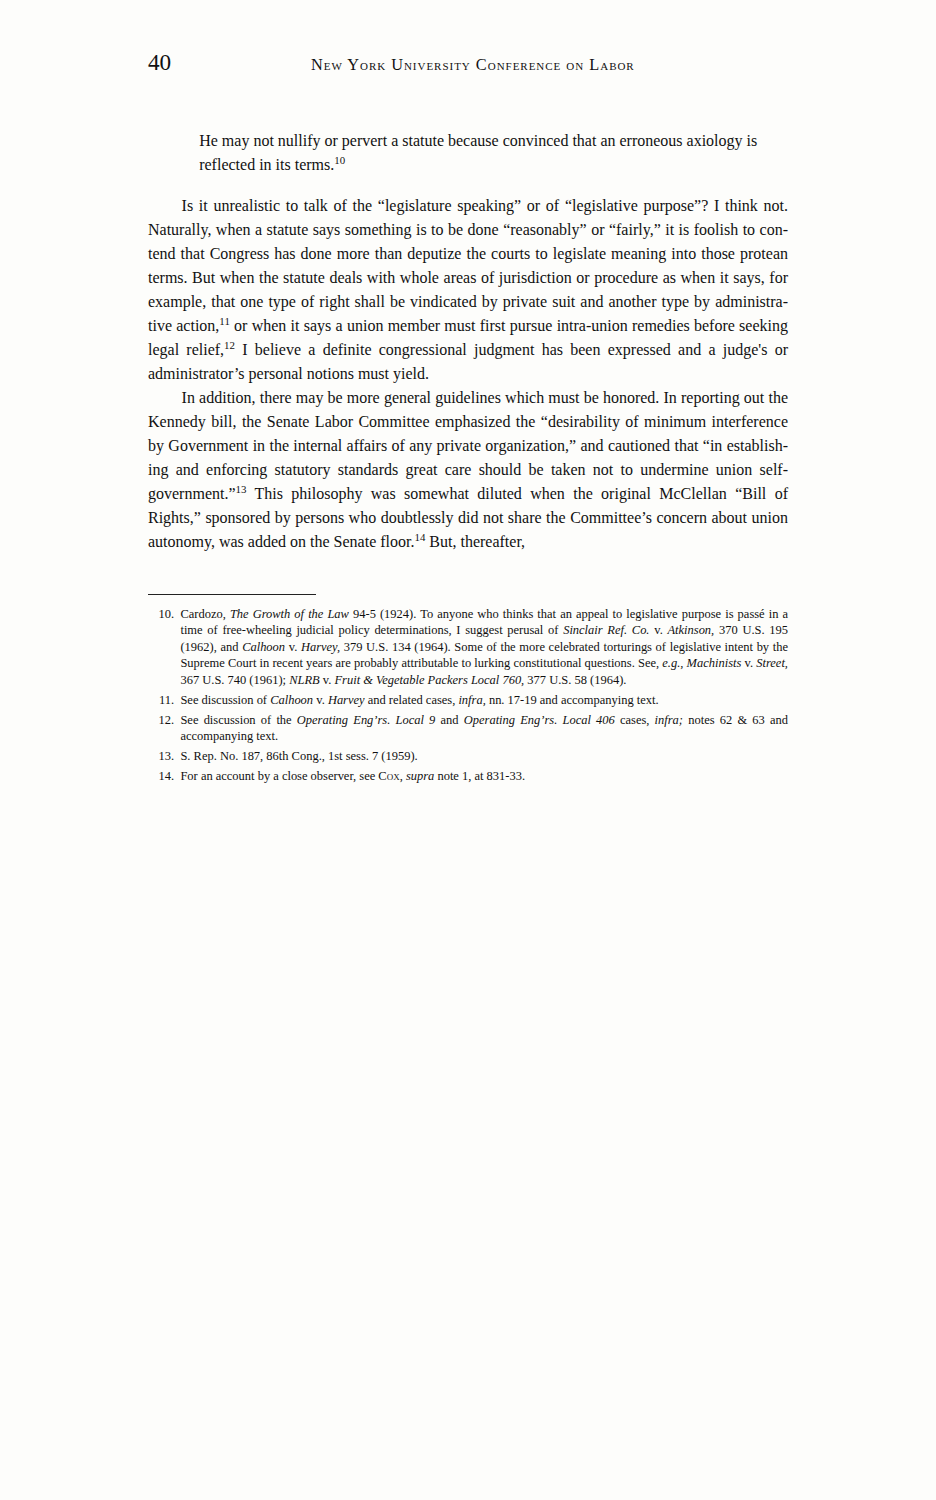40
New York University Conference on Labor
He may not nullify or pervert a statute because convinced that an erroneous axiology is reflected in its terms.10
Is it unrealistic to talk of the “legislature speaking” or of “legislative purpose”? I think not. Naturally, when a statute says something is to be done “reasonably” or “fairly,” it is foolish to contend that Congress has done more than deputize the courts to legislate meaning into those protean terms. But when the statute deals with whole areas of jurisdiction or procedure as when it says, for example, that one type of right shall be vindicated by private suit and another type by administrative action,11 or when it says a union member must first pursue intra-union remedies before seeking legal relief,12 I believe a definite congressional judgment has been expressed and a judge's or administrator’s personal notions must yield.
In addition, there may be more general guidelines which must be honored. In reporting out the Kennedy bill, the Senate Labor Committee emphasized the “desirability of minimum interference by Government in the internal affairs of any private organization,” and cautioned that “in establishing and enforcing statutory standards great care should be taken not to undermine union self-government.”13 This philosophy was somewhat diluted when the original McClellan “Bill of Rights,” sponsored by persons who doubtlessly did not share the Committee’s concern about union autonomy, was added on the Senate floor.14 But, thereafter,
10.
Cardozo, The Growth of the Law 94-5 (1924). To anyone who thinks that an appeal to legislative purpose is passé in a time of free-wheeling judicial policy determinations, I suggest perusal of Sinclair Ref. Co. v. Atkinson, 370 U.S. 195 (1962), and Calhoon v. Harvey, 379 U.S. 134 (1964). Some of the more celebrated torturings of legislative intent by the Supreme Court in recent years are probably attributable to lurking constitutional questions. See, e.g., Machinists v. Street, 367 U.S. 740 (1961); NLRB v. Fruit & Vegetable Packers Local 760, 377 U.S. 58 (1964).
11.
See discussion of Calhoon v. Harvey and related cases, infra, nn. 17-19 and accompanying text.
12.
See discussion of the Operating Eng’rs. Local 9 and Operating Eng’rs. Local 406 cases, infra; notes 62 & 63 and accompanying text.
13.
S. Rep. No. 187, 86th Cong., 1st sess. 7 (1959).
14.
For an account by a close observer, see Cox, supra note 1, at 831-33.